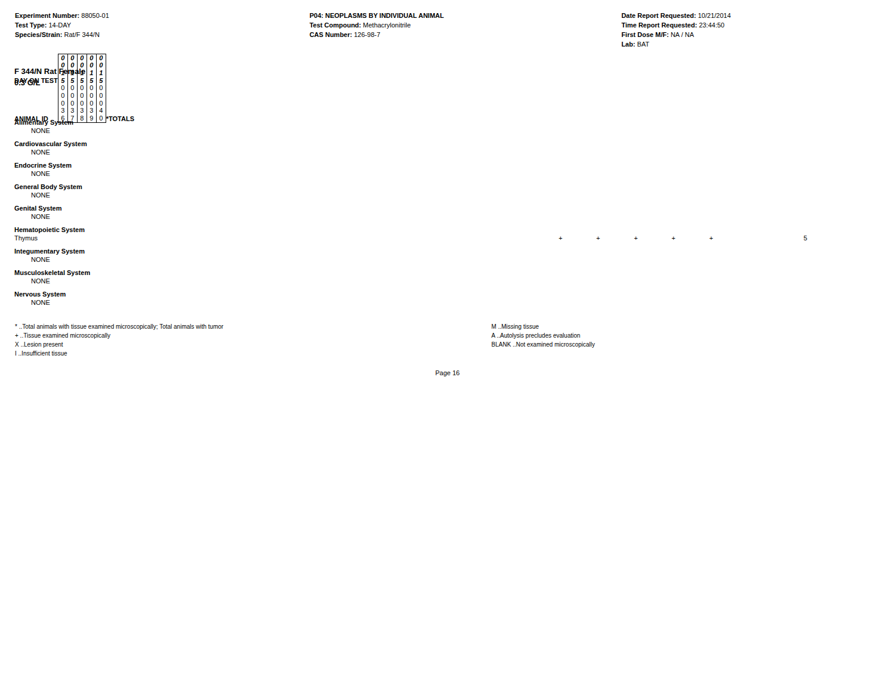| Experiment Number: 88050-01 Test Type: 14-DAY Species/Strain: Rat/F 344/N | P04: NEOPLASMS BY INDIVIDUAL ANIMAL Test Compound: Methacrylonitrile CAS Number: 126-98-7 | Date Report Requested: 10/21/2014 Time Report Requested: 23:44:50 First Dose M/F: NA / NA Lab: BAT |
| DAY ON TEST | 0 0 1 5 | 0 0 1 5 | 0 0 1 5 | 0 0 1 5 | 0 0 1 5 | |
| ANIMAL ID | 0 0 0 3 6 | 0 0 0 3 7 | 0 0 0 3 8 | 0 0 0 3 9 | 0 0 0 4 0 | *TOTALS |
F 344/N Rat Female
0.3 G/L
Alimentary System
NONE
Cardiovascular System
NONE
Endocrine System
NONE
General Body System
NONE
Genital System
NONE
Hematopoietic System
| Thymus | + | + | + | + | + | 5 |
Integumentary System
NONE
Musculoskeletal System
NONE
Nervous System
NONE
| * ..Total animals with tissue examined microscopically; Total animals with tumor + ..Tissue examined microscopically X ..Lesion present I ..Insufficient tissue | M ..Missing tissue A ..Autolysis precludes evaluation BLANK ..Not examined microscopically |
Page 16